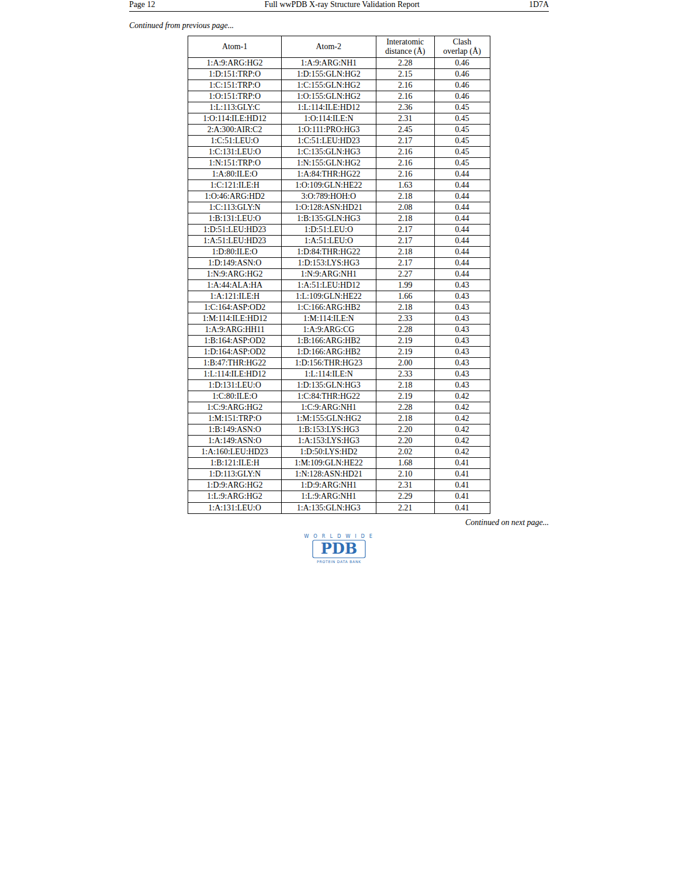Page 12
Full wwPDB X-ray Structure Validation Report
1D7A
Continued from previous page...
| Atom-1 | Atom-2 | Interatomic distance (Å) | Clash overlap (Å) |
| --- | --- | --- | --- |
| 1:A:9:ARG:HG2 | 1:A:9:ARG:NH1 | 2.28 | 0.46 |
| 1:D:151:TRP:O | 1:D:155:GLN:HG2 | 2.15 | 0.46 |
| 1:C:151:TRP:O | 1:C:155:GLN:HG2 | 2.16 | 0.46 |
| 1:O:151:TRP:O | 1:O:155:GLN:HG2 | 2.16 | 0.46 |
| 1:L:113:GLY:C | 1:L:114:ILE:HD12 | 2.36 | 0.45 |
| 1:O:114:ILE:HD12 | 1:O:114:ILE:N | 2.31 | 0.45 |
| 2:A:300:AIR:C2 | 1:O:111:PRO:HG3 | 2.45 | 0.45 |
| 1:C:51:LEU:O | 1:C:51:LEU:HD23 | 2.17 | 0.45 |
| 1:C:131:LEU:O | 1:C:135:GLN:HG3 | 2.16 | 0.45 |
| 1:N:151:TRP:O | 1:N:155:GLN:HG2 | 2.16 | 0.45 |
| 1:A:80:ILE:O | 1:A:84:THR:HG22 | 2.16 | 0.44 |
| 1:C:121:ILE:H | 1:O:109:GLN:HE22 | 1.63 | 0.44 |
| 1:O:46:ARG:HD2 | 3:O:789:HOH:O | 2.18 | 0.44 |
| 1:C:113:GLY:N | 1:O:128:ASN:HD21 | 2.08 | 0.44 |
| 1:B:131:LEU:O | 1:B:135:GLN:HG3 | 2.18 | 0.44 |
| 1:D:51:LEU:HD23 | 1:D:51:LEU:O | 2.17 | 0.44 |
| 1:A:51:LEU:HD23 | 1:A:51:LEU:O | 2.17 | 0.44 |
| 1:D:80:ILE:O | 1:D:84:THR:HG22 | 2.18 | 0.44 |
| 1:D:149:ASN:O | 1:D:153:LYS:HG3 | 2.17 | 0.44 |
| 1:N:9:ARG:HG2 | 1:N:9:ARG:NH1 | 2.27 | 0.44 |
| 1:A:44:ALA:HA | 1:A:51:LEU:HD12 | 1.99 | 0.43 |
| 1:A:121:ILE:H | 1:L:109:GLN:HE22 | 1.66 | 0.43 |
| 1:C:164:ASP:OD2 | 1:C:166:ARG:HB2 | 2.18 | 0.43 |
| 1:M:114:ILE:HD12 | 1:M:114:ILE:N | 2.33 | 0.43 |
| 1:A:9:ARG:HH11 | 1:A:9:ARG:CG | 2.28 | 0.43 |
| 1:B:164:ASP:OD2 | 1:B:166:ARG:HB2 | 2.19 | 0.43 |
| 1:D:164:ASP:OD2 | 1:D:166:ARG:HB2 | 2.19 | 0.43 |
| 1:B:47:THR:HG22 | 1:D:156:THR:HG23 | 2.00 | 0.43 |
| 1:L:114:ILE:HD12 | 1:L:114:ILE:N | 2.33 | 0.43 |
| 1:D:131:LEU:O | 1:D:135:GLN:HG3 | 2.18 | 0.43 |
| 1:C:80:ILE:O | 1:C:84:THR:HG22 | 2.19 | 0.42 |
| 1:C:9:ARG:HG2 | 1:C:9:ARG:NH1 | 2.28 | 0.42 |
| 1:M:151:TRP:O | 1:M:155:GLN:HG2 | 2.18 | 0.42 |
| 1:B:149:ASN:O | 1:B:153:LYS:HG3 | 2.20 | 0.42 |
| 1:A:149:ASN:O | 1:A:153:LYS:HG3 | 2.20 | 0.42 |
| 1:A:160:LEU:HD23 | 1:D:50:LYS:HD2 | 2.02 | 0.42 |
| 1:B:121:ILE:H | 1:M:109:GLN:HE22 | 1.68 | 0.41 |
| 1:D:113:GLY:N | 1:N:128:ASN:HD21 | 2.10 | 0.41 |
| 1:D:9:ARG:HG2 | 1:D:9:ARG:NH1 | 2.31 | 0.41 |
| 1:L:9:ARG:HG2 | 1:L:9:ARG:NH1 | 2.29 | 0.41 |
| 1:A:131:LEU:O | 1:A:135:GLN:HG3 | 2.21 | 0.41 |
Continued on next page...
W O R L D W I D E PDB PROTEIN DATA BANK